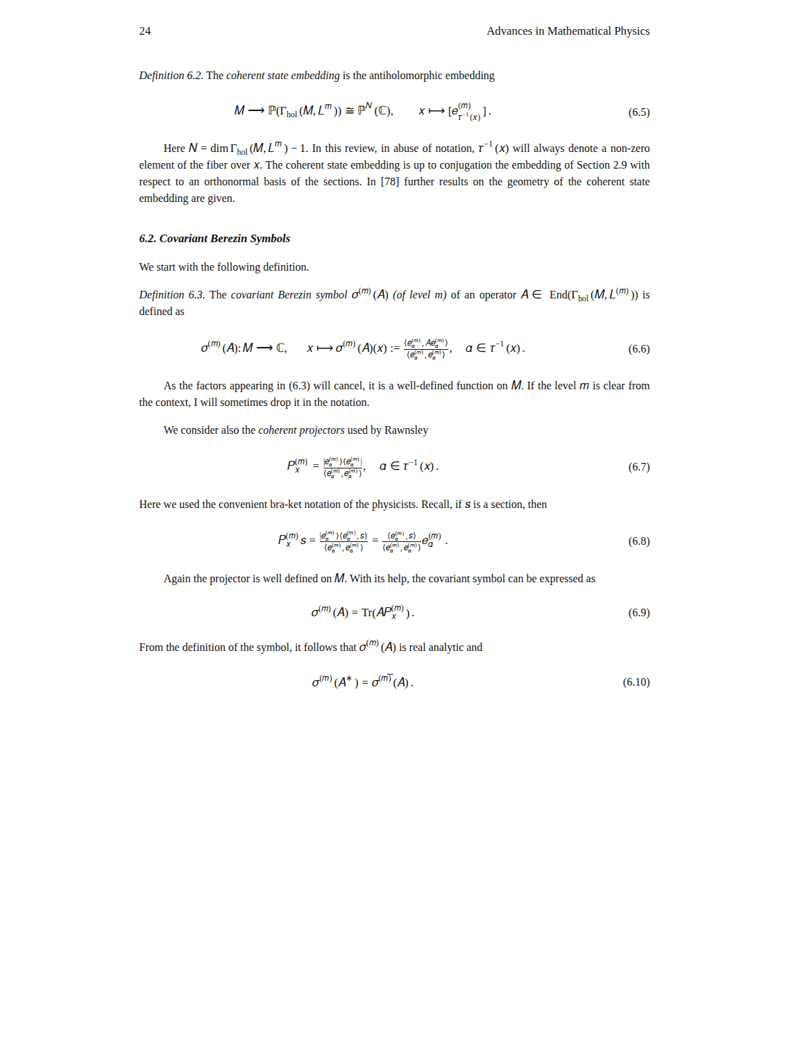24 Advances in Mathematical Physics
Definition 6.2. The coherent state embedding is the antiholomorphic embedding
M ⟶ ℙ ( Γhol (M,Lm) ) ≅ ℙN (ℂ) , x ⟼ [ eτ−1(x)(m) ] .
(6.5)
Here N=dimΓhol(M,Lm)−1. In this review, in abuse of notation, τ−1(x) will always denote a non-zero element of the fiber over x. The coherent state embedding is up to conjugation the embedding of Section 2.9 with respect to an orthonormal basis of the sections. In [78] further results on the geometry of the coherent state embedding are given.
6.2. Covariant Berezin Symbols
We start with the following definition.
Definition 6.3. The covariant Berezin symbol σ(m)(A) (of level m) of an operator A∈ End(Γhol(M,L(m))) is defined as
σ(m) (A) : M ⟶ ℂ , x ⟼ σ(m) (A) (x) := ⟨ eα(m) , A eα(m) ⟩ ⟨ eα(m) , eα(m) ⟩ , α ∈ τ−1 (x) .
(6.6)
As the factors appearing in (6.3) will cancel, it is a well-defined function on M. If the level m is clear from the context, I will sometimes drop it in the notation.
We consider also the coherent projectors used by Rawnsley
Px(m) = | eα(m) ⟩ ⟨ eα(m) | ⟨ eα(m) , eα(m) ⟩ , α ∈ τ−1 (x) .
(6.7)
Here we used the convenient bra-ket notation of the physicists. Recall, if s is a section, then
Px(m) s = | eα(m) ⟩ ⟨ eα(m) , s ⟩ ⟨ eα(m) , eα(m) ⟩ = ⟨ eα(m) , s ⟩ ⟨ eα(m) , eα(m) ⟩ eα(m) .
(6.8)
Again the projector is well defined on M. With its help, the covariant symbol can be expressed as
σ(m) (A) = Tr ( A Px(m) ) .
(6.9)
From the definition of the symbol, it follows that σ(m)(A) is real analytic and
σ(m) (A∗) = σ(m) (A) ¯ .
(6.10)